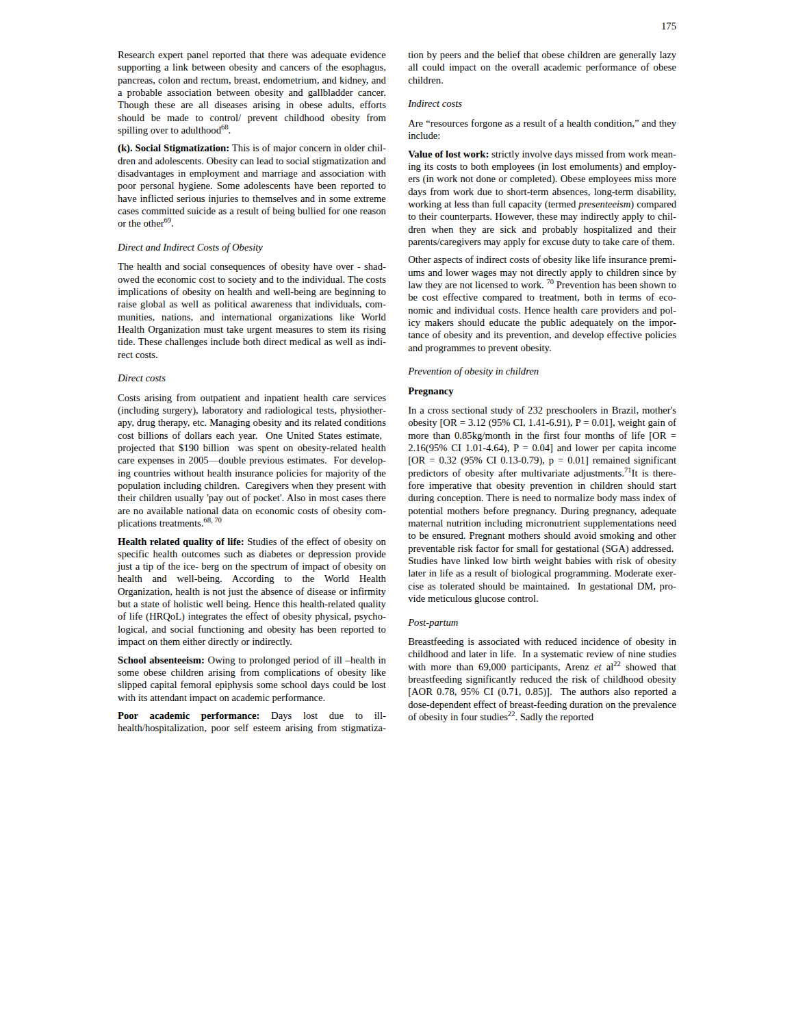175
Research expert panel reported that there was adequate evidence supporting a link between obesity and cancers of the esophagus, pancreas, colon and rectum, breast, endometrium, and kidney, and a probable association between obesity and gallbladder cancer. Though these are all diseases arising in obese adults, efforts should be made to control/ prevent childhood obesity from spilling over to adulthood68.
(k). Social Stigmatization: This is of major concern in older children and adolescents. Obesity can lead to social stigmatization and disadvantages in employment and marriage and association with poor personal hygiene. Some adolescents have been reported to have inflicted serious injuries to themselves and in some extreme cases committed suicide as a result of being bullied for one reason or the other69.
Direct and Indirect Costs of Obesity
The health and social consequences of obesity have over - shadowed the economic cost to society and to the individual. The costs implications of obesity on health and well-being are beginning to raise global as well as political awareness that individuals, communities, nations, and international organizations like World Health Organization must take urgent measures to stem its rising tide. These challenges include both direct medical as well as indirect costs.
Direct costs
Costs arising from outpatient and inpatient health care services (including surgery), laboratory and radiological tests, physiotherapy, drug therapy, etc. Managing obesity and its related conditions cost billions of dollars each year. One United States estimate, projected that $190 billion was spent on obesity-related health care expenses in 2005—double previous estimates. For developing countries without health insurance policies for majority of the population including children. Caregivers when they present with their children usually 'pay out of pocket'. Also in most cases there are no available national data on economic costs of obesity complications treatments.68, 70
Health related quality of life: Studies of the effect of obesity on specific health outcomes such as diabetes or depression provide just a tip of the ice- berg on the spectrum of impact of obesity on health and well-being. According to the World Health Organization, health is not just the absence of disease or infirmity but a state of holistic well being. Hence this health-related quality of life (HRQoL) integrates the effect of obesity physical, psychological, and social functioning and obesity has been reported to impact on them either directly or indirectly.
School absenteeism: Owing to prolonged period of ill –health in some obese children arising from complications of obesity like slipped capital femoral epiphysis some school days could be lost with its attendant impact on academic performance.
Poor academic performance: Days lost due to ill-health/hospitalization, poor self esteem arising from stigmatization by peers and the belief that obese children are generally lazy all could impact on the overall academic performance of obese children.
Indirect costs
Are “resources forgone as a result of a health condition,” and they include:
Value of lost work: strictly involve days missed from work meaning its costs to both employees (in lost emoluments) and employers (in work not done or completed). Obese employees miss more days from work due to short-term absences, long-term disability, working at less than full capacity (termed presenteeism) compared to their counterparts. However, these may indirectly apply to children when they are sick and probably hospitalized and their parents/caregivers may apply for excuse duty to take care of them.
Other aspects of indirect costs of obesity like life insurance premiums and lower wages may not directly apply to children since by law they are not licensed to work. 70 Prevention has been shown to be cost effective compared to treatment, both in terms of economic and individual costs. Hence health care providers and policy makers should educate the public adequately on the importance of obesity and its prevention, and develop effective policies and programmes to prevent obesity.
Prevention of obesity in children
Pregnancy
In a cross sectional study of 232 preschoolers in Brazil, mother's obesity [OR = 3.12 (95% CI, 1.41-6.91), P = 0.01], weight gain of more than 0.85kg/month in the first four months of life [OR = 2.16(95% CI 1.01-4.64), P = 0.04] and lower per capita income [OR = 0.32 (95% CI 0.13-0.79), p = 0.01] remained significant predictors of obesity after multivariate adjustments.71It is therefore imperative that obesity prevention in children should start during conception. There is need to normalize body mass index of potential mothers before pregnancy. During pregnancy, adequate maternal nutrition including micronutrient supplementations need to be ensured. Pregnant mothers should avoid smoking and other preventable risk factor for small for gestational (SGA) addressed. Studies have linked low birth weight babies with risk of obesity later in life as a result of biological programming. Moderate exercise as tolerated should be maintained. In gestational DM, provide meticulous glucose control.
Post-partum
Breastfeeding is associated with reduced incidence of obesity in childhood and later in life. In a systematic review of nine studies with more than 69,000 participants, Arenz et al22 showed that breastfeeding significantly reduced the risk of childhood obesity [AOR 0.78, 95% CI (0.71, 0.85)]. The authors also reported a dose-dependent effect of breast-feeding duration on the prevalence of obesity in four studies22. Sadly the reported